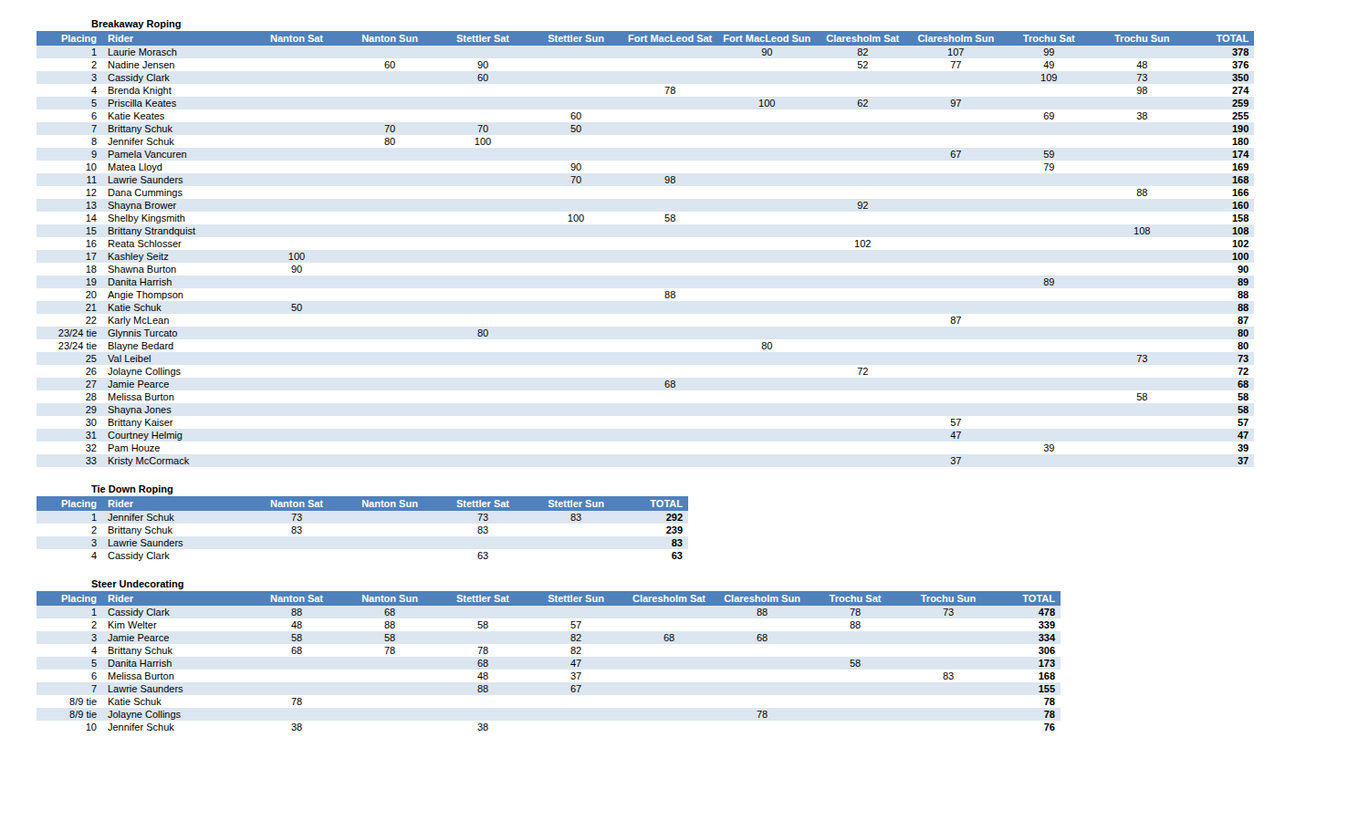Breakaway Roping
| Placing | Rider | Nanton Sat | Nanton Sun | Stettler Sat | Stettler Sun | Fort MacLeod Sat | Fort MacLeod Sun | Claresholm Sat | Claresholm Sun | Trochu Sat | Trochu Sun | TOTAL |
| --- | --- | --- | --- | --- | --- | --- | --- | --- | --- | --- | --- | --- |
| 1 | Laurie Morasch | | | | | | 90 | 82 | 107 | 99 | | 378 |
| 2 | Nadine Jensen | | 60 | 90 | | | | 52 | 77 | 49 | 48 | 376 |
| 3 | Cassidy Clark | | | 60 | | | | | | 109 | 73 | 350 |
| 4 | Brenda Knight | | | | | 78 | | | | | 98 | 274 |
| 5 | Priscilla Keates | | | | | | 100 | 62 | 97 | | | 259 |
| 6 | Katie Keates | | | | 60 | | | | | 69 | 38 | 255 |
| 7 | Brittany Schuk | | 70 | 70 | 50 | | | | | | | 190 |
| 8 | Jennifer Schuk | | 80 | 100 | | | | | | | | 180 |
| 9 | Pamela Vancuren | | | | | | | | 67 | 59 | | 174 |
| 10 | Matea Lloyd | | | | 90 | | | | | 79 | | 169 |
| 11 | Lawrie Saunders | | | | 70 | 98 | | | | | | 168 |
| 12 | Dana Cummings | | | | | | | | | | 88 | 166 |
| 13 | Shayna Brower | | | | | | | 92 | | | | 160 |
| 14 | Shelby Kingsmith | | | | 100 | 58 | | | | | | 158 |
| 15 | Brittany Strandquist | | | | | | | | | | 108 | 108 |
| 16 | Reata Schlosser | | | | | | | 102 | | | | 102 |
| 17 | Kashley Seitz | 100 | | | | | | | | | | 100 |
| 18 | Shawna Burton | 90 | | | | | | | | | | 90 |
| 19 | Danita Harrish | | | | | | | | | 89 | | 89 |
| 20 | Angie Thompson | | | | | 88 | | | | | | 88 |
| 21 | Katie Schuk | 50 | | | | | | | | | | 88 |
| 22 | Karly McLean | | | | | | | | 87 | | | 87 |
| 23/24 tie | Glynnis Turcato | | | 80 | | | | | | | | 80 |
| 23/24 tie | Blayne Bedard | | | | | | 80 | | | | | 80 |
| 25 | Val Leibel | | | | | | | | | | 73 | 73 |
| 26 | Jolayne Collings | | | | | | | 72 | | | | 72 |
| 27 | Jamie Pearce | | | | | 68 | | | | | | 68 |
| 28 | Melissa Burton | | | | | | | | | | 58 | 58 |
| 29 | Shayna Jones | | | | | | | | | | | 58 |
| 30 | Brittany Kaiser | | | | | | | | 57 | | | 57 |
| 31 | Courtney Helmig | | | | | | | | 47 | | | 47 |
| 32 | Pam Houze | | | | | | | | | 39 | | 39 |
| 33 | Kristy McCormack | | | | | | | | 37 | | | 37 |
Tie Down Roping
| Placing | Rider | Nanton Sat | Nanton Sun | Stettler Sat | Stettler Sun | TOTAL |
| --- | --- | --- | --- | --- | --- | --- |
| 1 | Jennifer Schuk | 73 | | 73 | 83 | 292 |
| 2 | Brittany Schuk | 83 | | 83 | | 239 |
| 3 | Lawrie Saunders | | | | | 83 |
| 4 | Cassidy Clark | | | 63 | | 63 |
Steer Undecorating
| Placing | Rider | Nanton Sat | Nanton Sun | Stettler Sat | Stettler Sun | Claresholm Sat | Claresholm Sun | Trochu Sat | Trochu Sun | TOTAL |
| --- | --- | --- | --- | --- | --- | --- | --- | --- | --- | --- |
| 1 | Cassidy Clark | 88 | 68 | | | | 88 | 78 | 73 | 478 |
| 2 | Kim Welter | 48 | 88 | 58 | 57 | | | 88 | | 339 |
| 3 | Jamie Pearce | 58 | 58 | | 82 | 68 | 68 | | | 334 |
| 4 | Brittany Schuk | 68 | 78 | 78 | 82 | | | | | 306 |
| 5 | Danita Harrish | | | 68 | 47 | | | 58 | | 173 |
| 6 | Melissa Burton | | | 48 | 37 | | | | 83 | 168 |
| 7 | Lawrie Saunders | | | 88 | 67 | | | | | 155 |
| 8/9 tie | Katie Schuk | 78 | | | | | | | | 78 |
| 8/9 tie | Jolayne Collings | | | | | | 78 | | | 78 |
| 10 | Jennifer Schuk | 38 | | 38 | | | | | | 76 |